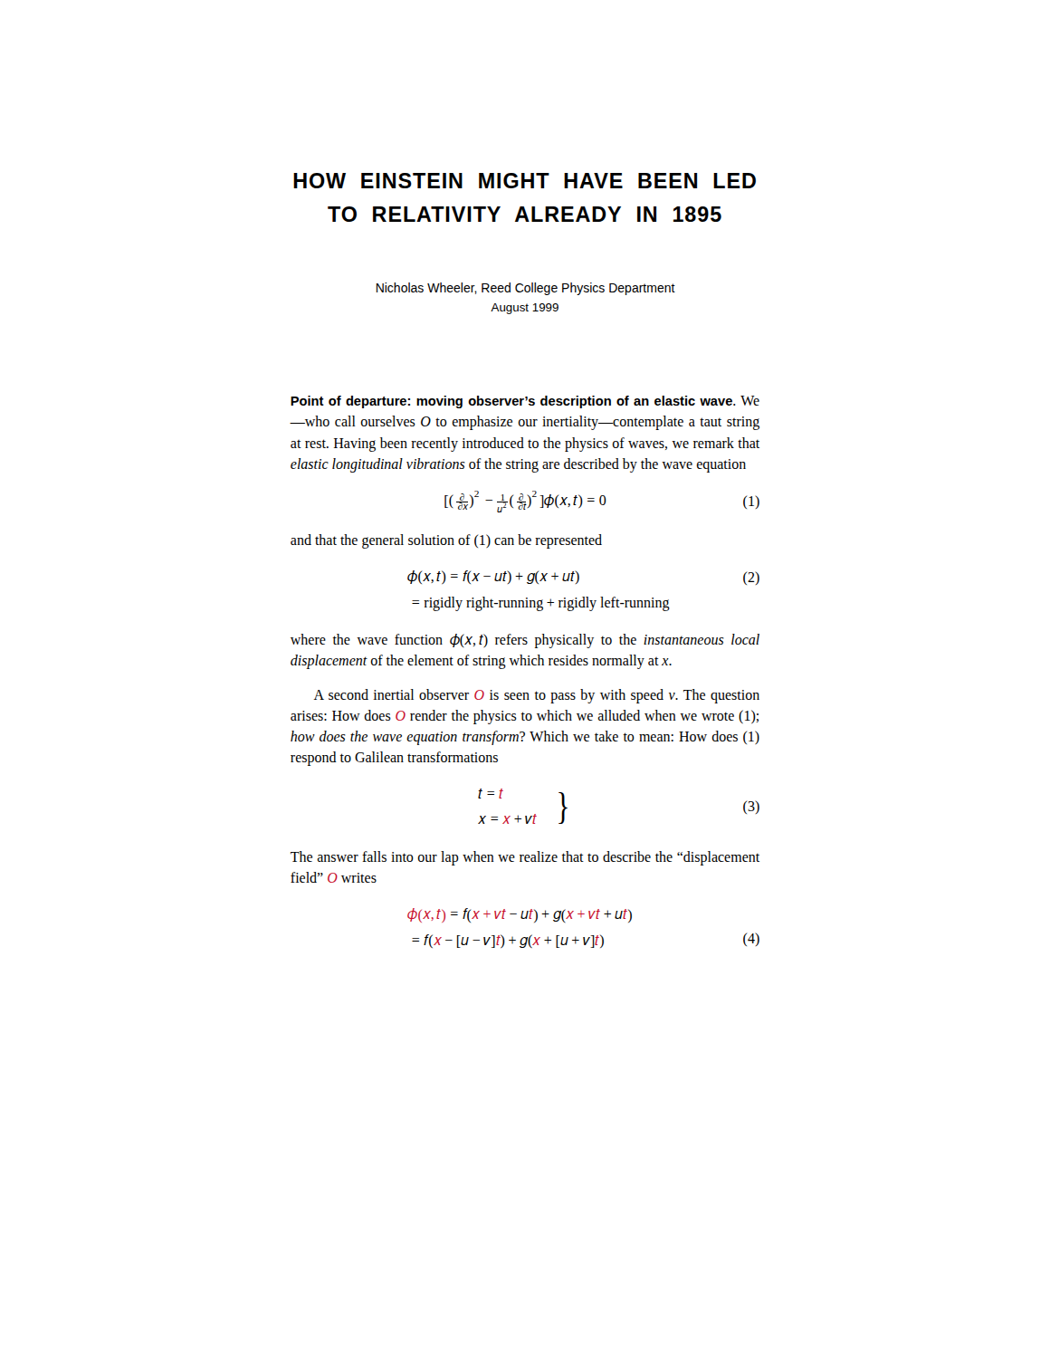HOW EINSTEIN MIGHT HAVE BEEN LED TO RELATIVITY ALREADY IN 1895
Nicholas Wheeler, Reed College Physics Department
August 1999
Point of departure: moving observer’s description of an elastic wave. We—who call ourselves O to emphasize our inertiality—contemplate a taut string at rest. Having been recently introduced to the physics of waves, we remark that elastic longitudinal vibrations of the string are described by the wave equation
[ (∂∂x) 2 − 1u2 (∂∂t) 2 ] ϕ(x,t) =0 (1)
and that the general solution of (1) can be represented
ϕ(x,t) = f(x−ut) + g(x+ut) = rigidly right-running + rigidly left-running (2)
where the wave function ϕ(x,t) refers physically to the instantaneous local displacement of the element of string which resides normally at x.
A second inertial observer O is seen to pass by with speed v. The question arises: How does O render the physics to which we alluded when we wrote (1); how does the wave equation transform? Which we take to mean: How does (1) respond to Galilean transformations
t=t x=x+vt } (3)
The answer falls into our lap when we realize that to describe the “displacement field” O writes
ϕ(x,t) = f(x+vt−ut) + g(x+vt+ut) = f(x−[u−v]t) + g(x+[u+v]t) (4)